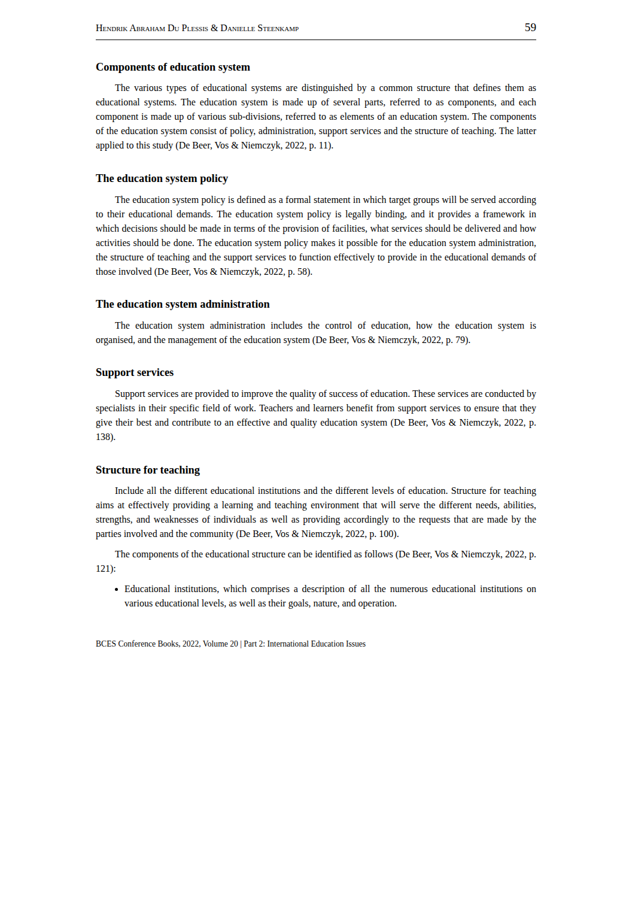Hendrik Abraham Du Plessis & Danielle Steenkamp 59
Components of education system
The various types of educational systems are distinguished by a common structure that defines them as educational systems. The education system is made up of several parts, referred to as components, and each component is made up of various sub-divisions, referred to as elements of an education system. The components of the education system consist of policy, administration, support services and the structure of teaching. The latter applied to this study (De Beer, Vos & Niemczyk, 2022, p. 11).
The education system policy
The education system policy is defined as a formal statement in which target groups will be served according to their educational demands. The education system policy is legally binding, and it provides a framework in which decisions should be made in terms of the provision of facilities, what services should be delivered and how activities should be done. The education system policy makes it possible for the education system administration, the structure of teaching and the support services to function effectively to provide in the educational demands of those involved (De Beer, Vos & Niemczyk, 2022, p. 58).
The education system administration
The education system administration includes the control of education, how the education system is organised, and the management of the education system (De Beer, Vos & Niemczyk, 2022, p. 79).
Support services
Support services are provided to improve the quality of success of education. These services are conducted by specialists in their specific field of work. Teachers and learners benefit from support services to ensure that they give their best and contribute to an effective and quality education system (De Beer, Vos & Niemczyk, 2022, p. 138).
Structure for teaching
Include all the different educational institutions and the different levels of education. Structure for teaching aims at effectively providing a learning and teaching environment that will serve the different needs, abilities, strengths, and weaknesses of individuals as well as providing accordingly to the requests that are made by the parties involved and the community (De Beer, Vos & Niemczyk, 2022, p. 100).
The components of the educational structure can be identified as follows (De Beer, Vos & Niemczyk, 2022, p. 121):
Educational institutions, which comprises a description of all the numerous educational institutions on various educational levels, as well as their goals, nature, and operation.
BCES Conference Books, 2022, Volume 20 | Part 2: International Education Issues